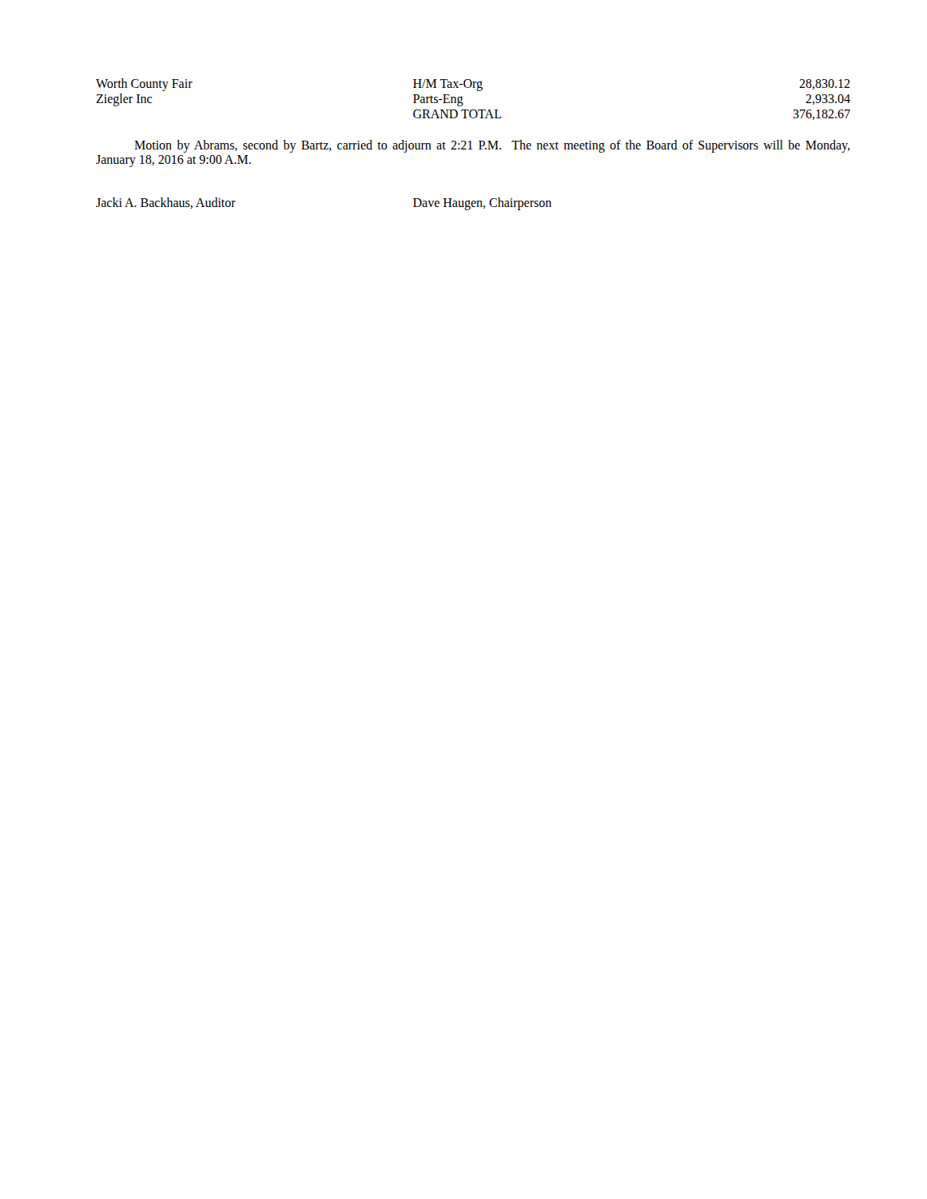| Worth County Fair | H/M Tax-Org | 28,830.12 |
| Ziegler Inc | Parts-Eng | 2,933.04 |
| | GRAND TOTAL | 376,182.67 |
Motion by Abrams, second by Bartz, carried to adjourn at 2:21 P.M. The next meeting of the Board of Supervisors will be Monday, January 18, 2016 at 9:00 A.M.
| Jacki A. Backhaus, Auditor | Dave Haugen, Chairperson |